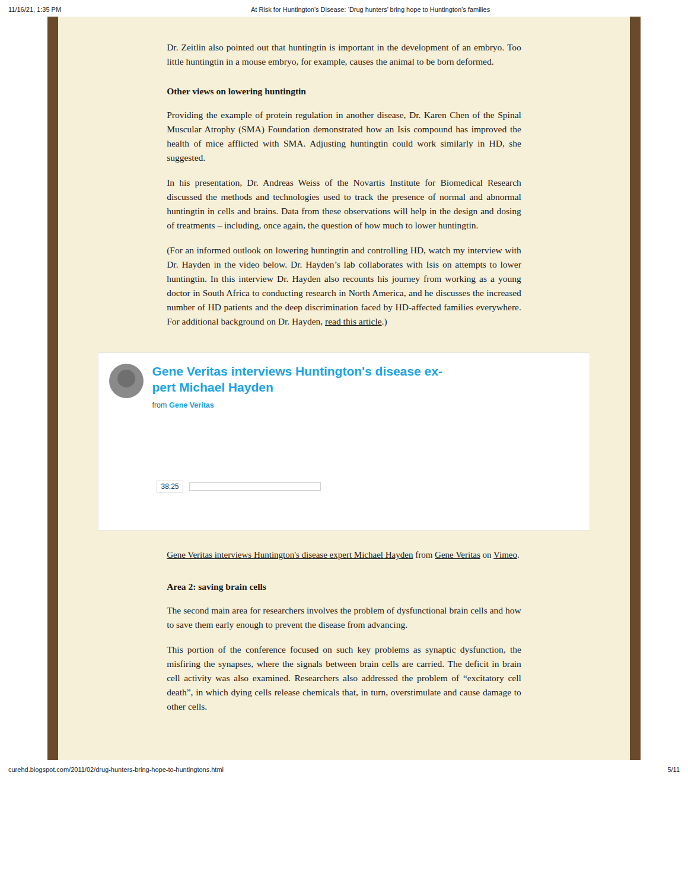11/16/21, 1:35 PM
At Risk for Huntington's Disease: ‘Drug hunters’ bring hope to Huntington’s families
Dr. Zeitlin also pointed out that huntingtin is important in the development of an embryo. Too little huntingtin in a mouse embryo, for example, causes the animal to be born deformed.
Other views on lowering huntingtin
Providing the example of protein regulation in another disease, Dr. Karen Chen of the Spinal Muscular Atrophy (SMA) Foundation demonstrated how an Isis compound has improved the health of mice afflicted with SMA. Adjusting huntingtin could work similarly in HD, she suggested.
In his presentation, Dr. Andreas Weiss of the Novartis Institute for Biomedical Research discussed the methods and technologies used to track the presence of normal and abnormal huntingtin in cells and brains. Data from these observations will help in the design and dosing of treatments – including, once again, the question of how much to lower huntingtin.
(For an informed outlook on lowering huntingtin and controlling HD, watch my interview with Dr. Hayden in the video below. Dr. Hayden’s lab collaborates with Isis on attempts to lower huntingtin. In this interview Dr. Hayden also recounts his journey from working as a young doctor in South Africa to conducting research in North America, and he discusses the increased number of HD patients and the deep discrimination faced by HD-affected families everywhere. For additional background on Dr. Hayden, read this article.)
Gene Veritas interviews Huntington's disease ex-
pert Michael Hayden
from Gene Veritas
38:25
Gene Veritas interviews Huntington's disease expert Michael Hayden from Gene Veritas on Vimeo.
Area 2: saving brain cells
The second main area for researchers involves the problem of dysfunctional brain cells and how to save them early enough to prevent the disease from advancing.
This portion of the conference focused on such key problems as synaptic dysfunction, the misfiring the synapses, where the signals between brain cells are carried. The deficit in brain cell activity was also examined. Researchers also addressed the problem of “excitatory cell death”, in which dying cells release chemicals that, in turn, overstimulate and cause damage to other cells.
curehd.blogspot.com/2011/02/drug-hunters-bring-hope-to-huntingtons.html
5/11